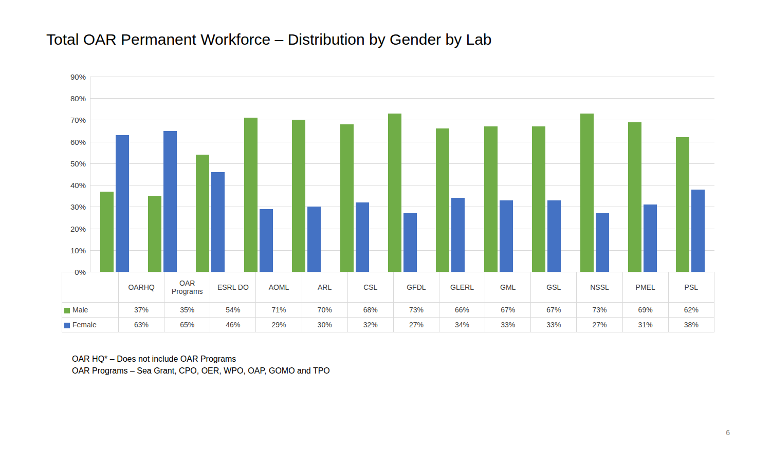Total OAR Permanent Workforce – Distribution by Gender by Lab
90% 80% 70% 60% 50% 40% 30% 20% 10% 0%
| | OARHQ | OAR Programs | ESRL DO | AOML | ARL | CSL | GFDL | GLERL | GML | GSL | NSSL | PMEL | PSL |
| Male | 37% | 35% | 54% | 71% | 70% | 68% | 73% | 66% | 67% | 67% | 73% | 69% | 62% |
| Female | 63% | 65% | 46% | 29% | 30% | 32% | 27% | 34% | 33% | 33% | 27% | 31% | 38% |
OAR HQ* – Does not include OAR Programs
OAR Programs – Sea Grant, CPO, OER, WPO, OAP, GOMO and TPO
6